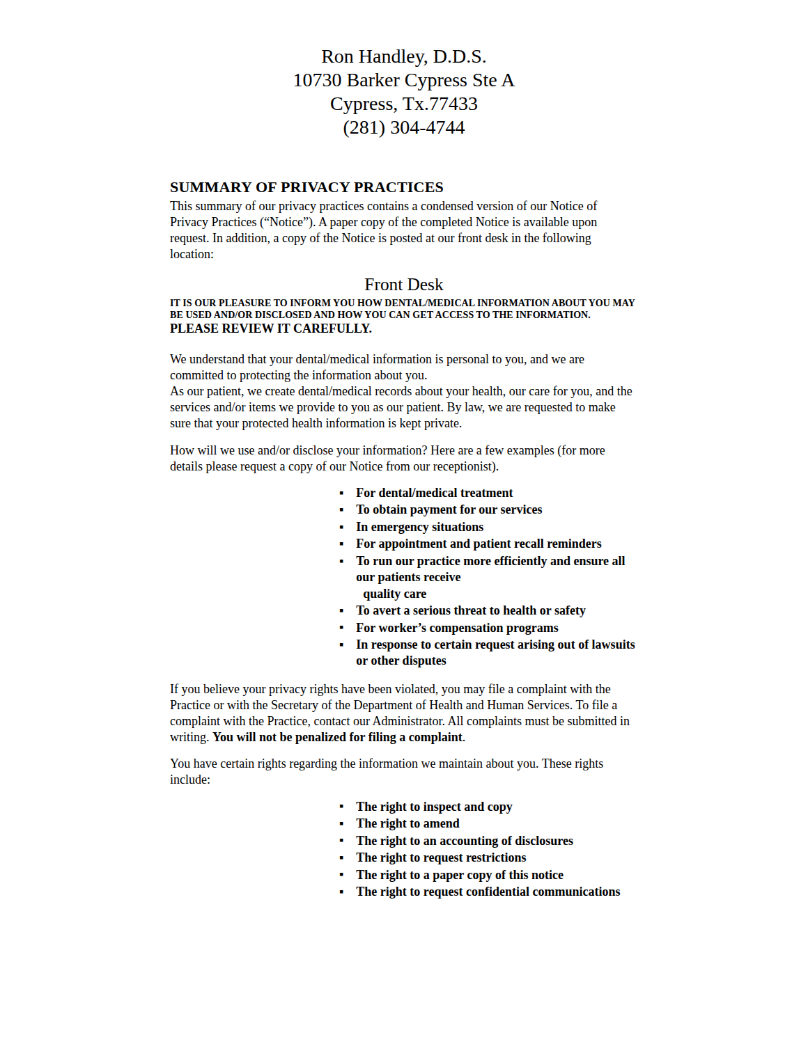Ron Handley, D.D.S.
10730 Barker Cypress Ste A
Cypress, Tx.77433
(281) 304-4744
SUMMARY OF PRIVACY PRACTICES
This summary of our privacy practices contains a condensed version of our Notice of Privacy Practices (“Notice”). A paper copy of the completed Notice is available upon request. In addition, a copy of the Notice is posted at our front desk in the following location:
Front Desk
IT IS OUR PLEASURE TO INFORM YOU HOW DENTAL/MEDICAL INFORMATION ABOUT YOU MAY BE USED AND/OR DISCLOSED AND HOW YOU CAN GET ACCESS TO THE INFORMATION.
PLEASE REVIEW IT CAREFULLY.
We understand that your dental/medical information is personal to you, and we are committed to protecting the information about you.
As our patient, we create dental/medical records about your health, our care for you, and the services and/or items we provide to you as our patient. By law, we are requested to make sure that your protected health information is kept private.
How will we use and/or disclose your information? Here are a few examples (for more details please request a copy of our Notice from our receptionist).
For dental/medical treatment
To obtain payment for our services
In emergency situations
For appointment and patient recall reminders
To run our practice more efficiently and ensure all our patients receivequality care
To avert a serious threat to health or safety
For worker’s compensation programs
In response to certain request arising out of lawsuits or other disputes
If you believe your privacy rights have been violated, you may file a complaint with the Practice or with the Secretary of the Department of Health and Human Services. To file a complaint with the Practice, contact our Administrator. All complaints must be submitted in writing. You will not be penalized for filing a complaint.
You have certain rights regarding the information we maintain about you. These rights include:
The right to inspect and copy
The right to amend
The right to an accounting of disclosures
The right to request restrictions
The right to a paper copy of this notice
The right to request confidential communications